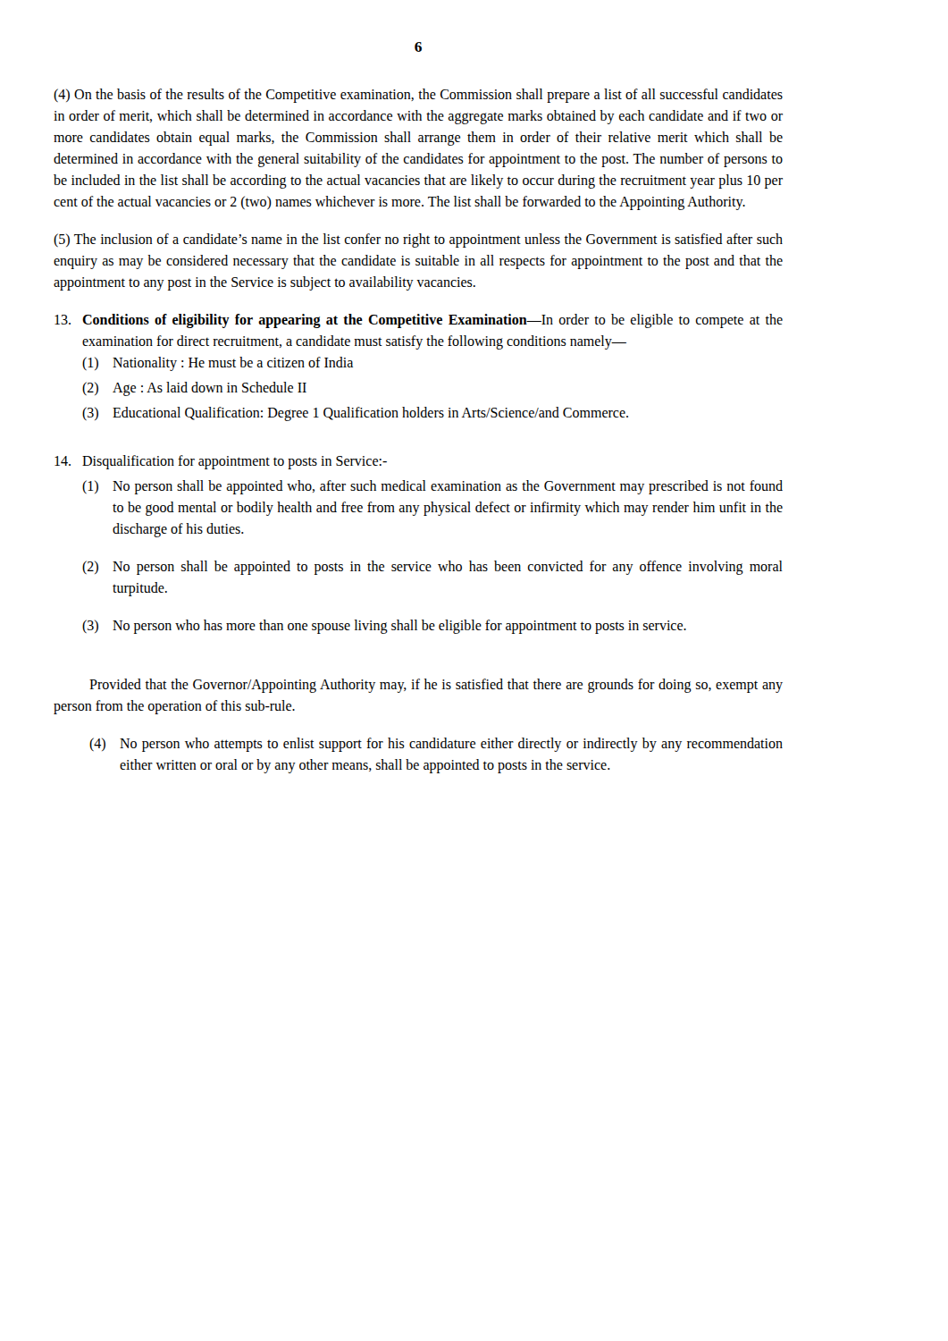6
(4) On the basis of the results of the Competitive examination, the Commission shall prepare a list of all successful candidates in order of merit, which shall be determined in accordance with the aggregate marks obtained by each candidate and if two or more candidates obtain equal marks, the Commission shall arrange them in order of their relative merit which shall be determined in accordance with the general suitability of the candidates for appointment to the post. The number of persons to be included in the list shall be according to the actual vacancies that are likely to occur during the recruitment year plus 10 per cent of the actual vacancies or 2 (two) names whichever is more. The list shall be forwarded to the Appointing Authority.
(5) The inclusion of a candidate’s name in the list confer no right to appointment unless the Government is satisfied after such enquiry as may be considered necessary that the candidate is suitable in all respects for appointment to the post and that the appointment to any post in the Service is subject to availability vacancies.
13.
Conditions of eligibility for appearing at the Competitive Examination—In order to be eligible to compete at the examination for direct recruitment, a candidate must satisfy the following conditions namely—
(1) Nationality : He must be a citizen of India
(2) Age : As laid down in Schedule II
(3) Educational Qualification: Degree 1 Qualification holders in Arts/Science/and Commerce.
14.
Disqualification for appointment to posts in Service:-
(1) No person shall be appointed who, after such medical examination as the Government may prescribed is not found to be good mental or bodily health and free from any physical defect or infirmity which may render him unfit in the discharge of his duties.
(2) No person shall be appointed to posts in the service who has been convicted for any offence involving moral turpitude.
(3) No person who has more than one spouse living shall be eligible for appointment to posts in service.
Provided that the Governor/Appointing Authority may, if he is satisfied that there are grounds for doing so, exempt any person from the operation of this sub-rule.
(4) No person who attempts to enlist support for his candidature either directly or indirectly by any recommendation either written or oral or by any other means, shall be appointed to posts in the service.